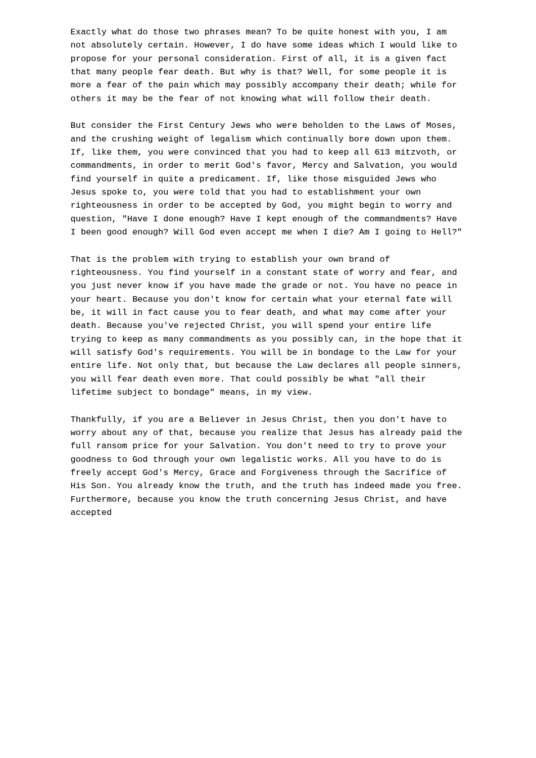Exactly what do those two phrases mean? To be quite honest with you, I am not absolutely certain. However, I do have some ideas which I would like to propose for your personal consideration. First of all, it is a given fact that many people fear death. But why is that? Well, for some people it is more a fear of the pain which may possibly accompany their death; while for others it may be the fear of not knowing what will follow their death.
But consider the First Century Jews who were beholden to the Laws of Moses, and the crushing weight of legalism which continually bore down upon them. If, like them, you were convinced that you had to keep all 613 mitzvoth, or commandments, in order to merit God's favor, Mercy and Salvation, you would find yourself in quite a predicament. If, like those misguided Jews who Jesus spoke to, you were told that you had to establishment your own righteousness in order to be accepted by God, you might begin to worry and question, "Have I done enough? Have I kept enough of the commandments? Have I been good enough? Will God even accept me when I die? Am I going to Hell?"
That is the problem with trying to establish your own brand of righteousness. You find yourself in a constant state of worry and fear, and you just never know if you have made the grade or not. You have no peace in your heart. Because you don't know for certain what your eternal fate will be, it will in fact cause you to fear death, and what may come after your death. Because you've rejected Christ, you will spend your entire life trying to keep as many commandments as you possibly can, in the hope that it will satisfy God's requirements. You will be in bondage to the Law for your entire life. Not only that, but because the Law declares all people sinners, you will fear death even more. That could possibly be what "all their lifetime subject to bondage" means, in my view.
Thankfully, if you are a Believer in Jesus Christ, then you don't have to worry about any of that, because you realize that Jesus has already paid the full ransom price for your Salvation. You don't need to try to prove your goodness to God through your own legalistic works. All you have to do is freely accept God's Mercy, Grace and Forgiveness through the Sacrifice of His Son. You already know the truth, and the truth has indeed made you free. Furthermore, because you know the truth concerning Jesus Christ, and have accepted